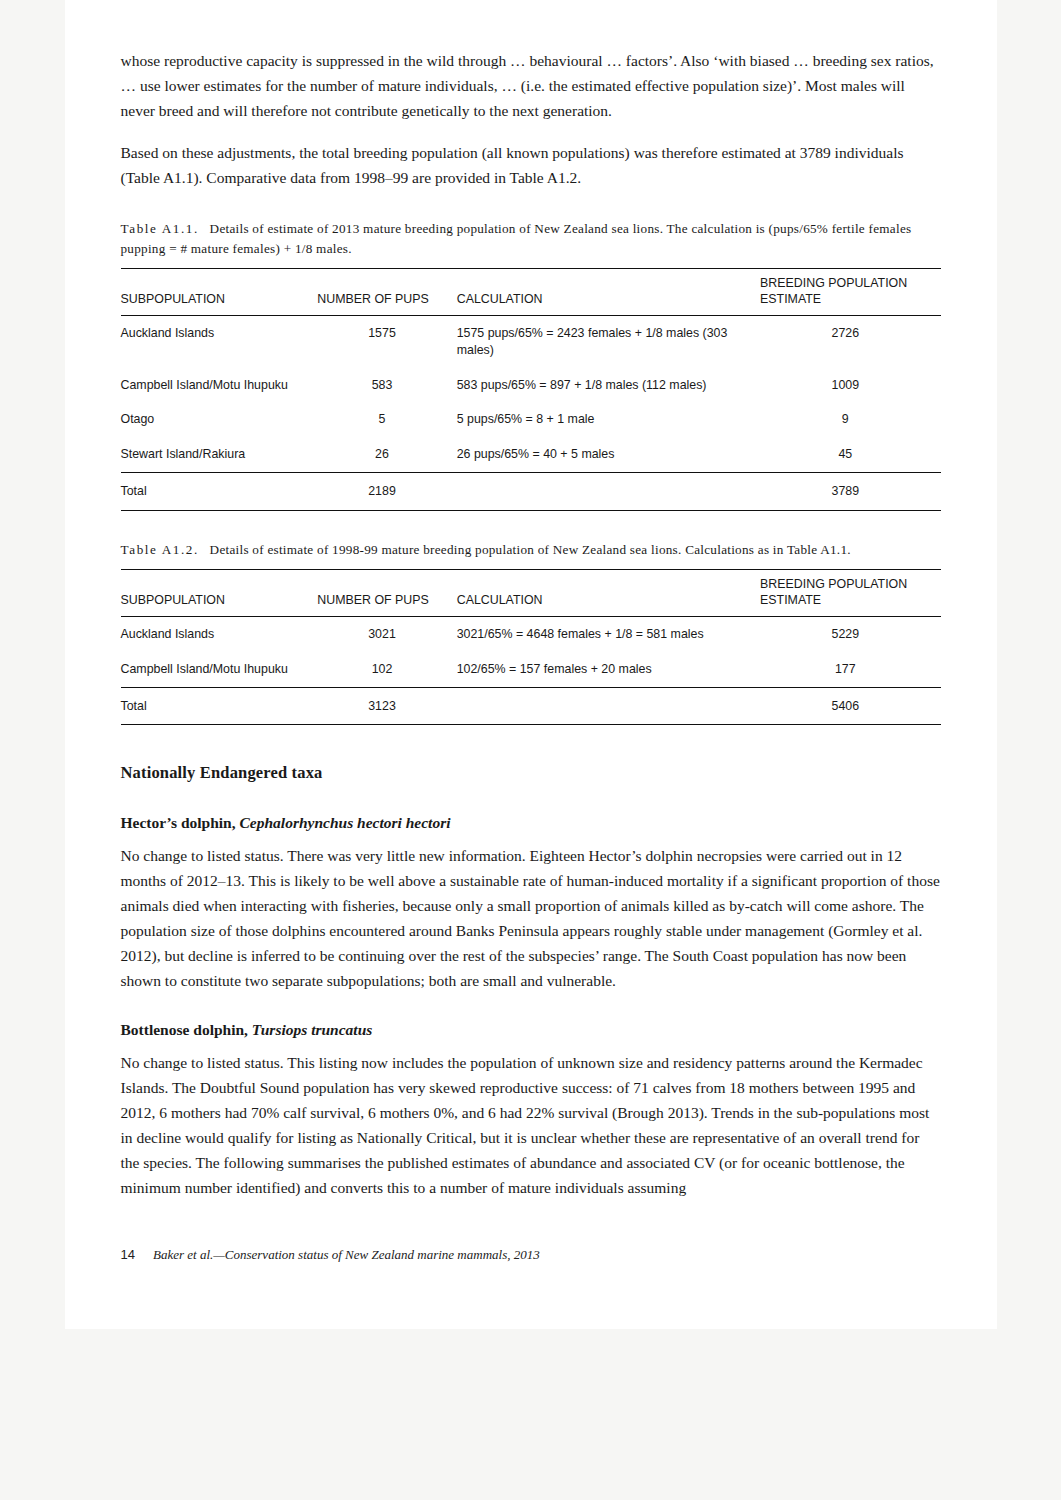whose reproductive capacity is suppressed in the wild through … behavioural … factors’. Also ‘with biased … breeding sex ratios, … use lower estimates for the number of mature individuals, … (i.e. the estimated effective population size)’. Most males will never breed and will therefore not contribute genetically to the next generation.
Based on these adjustments, the total breeding population (all known populations) was therefore estimated at 3789 individuals (Table A1.1). Comparative data from 1998–99 are provided in Table A1.2.
Table A1.1. Details of estimate of 2013 mature breeding population of New Zealand sea lions. The calculation is (pups/65% fertile females pupping = # mature females) + 1/8 males.
| SUBPOPULATION | NUMBER OF PUPS | CALCULATION | BREEDING POPULATION ESTIMATE |
| --- | --- | --- | --- |
| Auckland Islands | 1575 | 1575 pups/65% = 2423 females + 1/8 males (303 males) | 2726 |
| Campbell Island/Motu Ihupuku | 583 | 583 pups/65% = 897 + 1/8 males (112 males) | 1009 |
| Otago | 5 | 5 pups/65% = 8 + 1 male | 9 |
| Stewart Island/Rakiura | 26 | 26 pups/65% = 40 + 5 males | 45 |
| Total | 2189 | | 3789 |
Table A1.2. Details of estimate of 1998-99 mature breeding population of New Zealand sea lions. Calculations as in Table A1.1.
| SUBPOPULATION | NUMBER OF PUPS | CALCULATION | BREEDING POPULATION ESTIMATE |
| --- | --- | --- | --- |
| Auckland Islands | 3021 | 3021/65% = 4648 females + 1/8 = 581 males | 5229 |
| Campbell Island/Motu Ihupuku | 102 | 102/65% = 157 females + 20 males | 177 |
| Total | 3123 | | 5406 |
Nationally Endangered taxa
Hector’s dolphin, Cephalorhynchus hectori hectori
No change to listed status. There was very little new information. Eighteen Hector’s dolphin necropsies were carried out in 12 months of 2012–13. This is likely to be well above a sustainable rate of human-induced mortality if a significant proportion of those animals died when interacting with fisheries, because only a small proportion of animals killed as by-catch will come ashore. The population size of those dolphins encountered around Banks Peninsula appears roughly stable under management (Gormley et al. 2012), but decline is inferred to be continuing over the rest of the subspecies’ range. The South Coast population has now been shown to constitute two separate subpopulations; both are small and vulnerable.
Bottlenose dolphin, Tursiops truncatus
No change to listed status. This listing now includes the population of unknown size and residency patterns around the Kermadec Islands. The Doubtful Sound population has very skewed reproductive success: of 71 calves from 18 mothers between 1995 and 2012, 6 mothers had 70% calf survival, 6 mothers 0%, and 6 had 22% survival (Brough 2013). Trends in the sub-populations most in decline would qualify for listing as Nationally Critical, but it is unclear whether these are representative of an overall trend for the species. The following summarises the published estimates of abundance and associated CV (or for oceanic bottlenose, the minimum number identified) and converts this to a number of mature individuals assuming
14 Baker et al.—Conservation status of New Zealand marine mammals, 2013